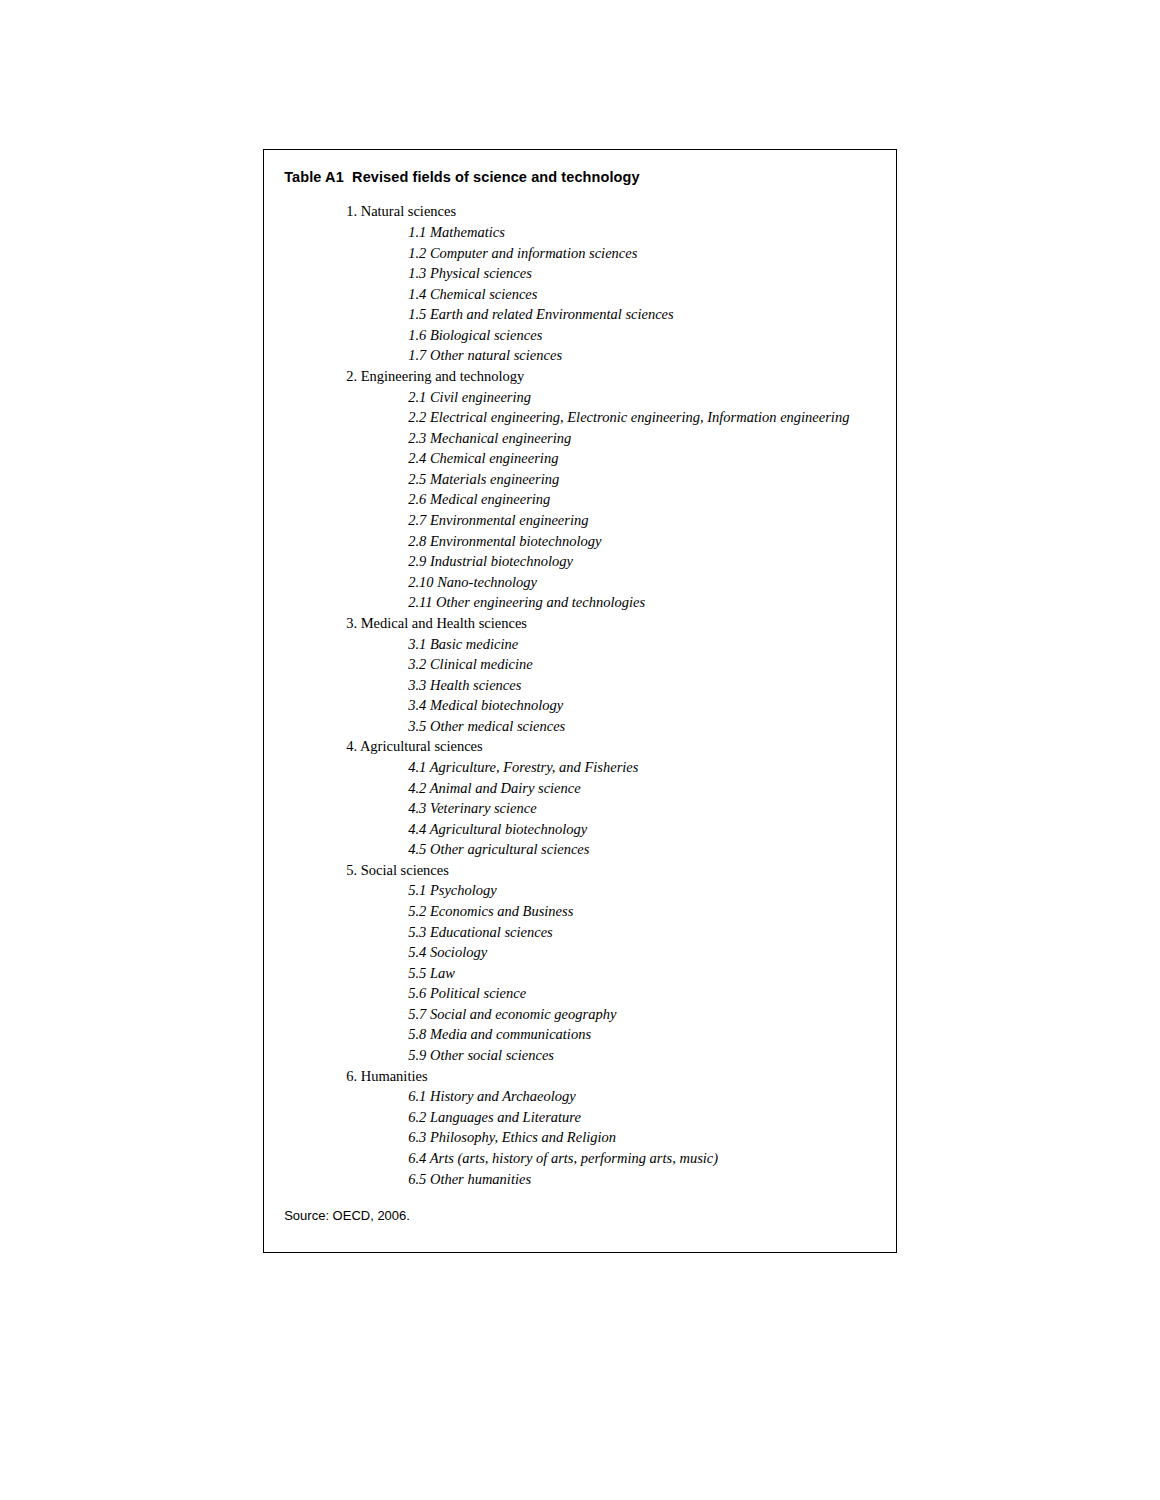Table A1 Revised fields of science and technology
1. Natural sciences
1.1 Mathematics
1.2 Computer and information sciences
1.3 Physical sciences
1.4 Chemical sciences
1.5 Earth and related Environmental sciences
1.6 Biological sciences
1.7 Other natural sciences
2. Engineering and technology
2.1 Civil engineering
2.2 Electrical engineering, Electronic engineering, Information engineering
2.3 Mechanical engineering
2.4 Chemical engineering
2.5 Materials engineering
2.6 Medical engineering
2.7 Environmental engineering
2.8 Environmental biotechnology
2.9 Industrial biotechnology
2.10 Nano-technology
2.11 Other engineering and technologies
3. Medical and Health sciences
3.1 Basic medicine
3.2 Clinical medicine
3.3 Health sciences
3.4 Medical biotechnology
3.5 Other medical sciences
4. Agricultural sciences
4.1 Agriculture, Forestry, and Fisheries
4.2 Animal and Dairy science
4.3 Veterinary science
4.4 Agricultural biotechnology
4.5 Other agricultural sciences
5. Social sciences
5.1 Psychology
5.2 Economics and Business
5.3 Educational sciences
5.4 Sociology
5.5 Law
5.6 Political science
5.7 Social and economic geography
5.8 Media and communications
5.9 Other social sciences
6. Humanities
6.1 History and Archaeology
6.2 Languages and Literature
6.3 Philosophy, Ethics and Religion
6.4 Arts (arts, history of arts, performing arts, music)
6.5 Other humanities
Source: OECD, 2006.